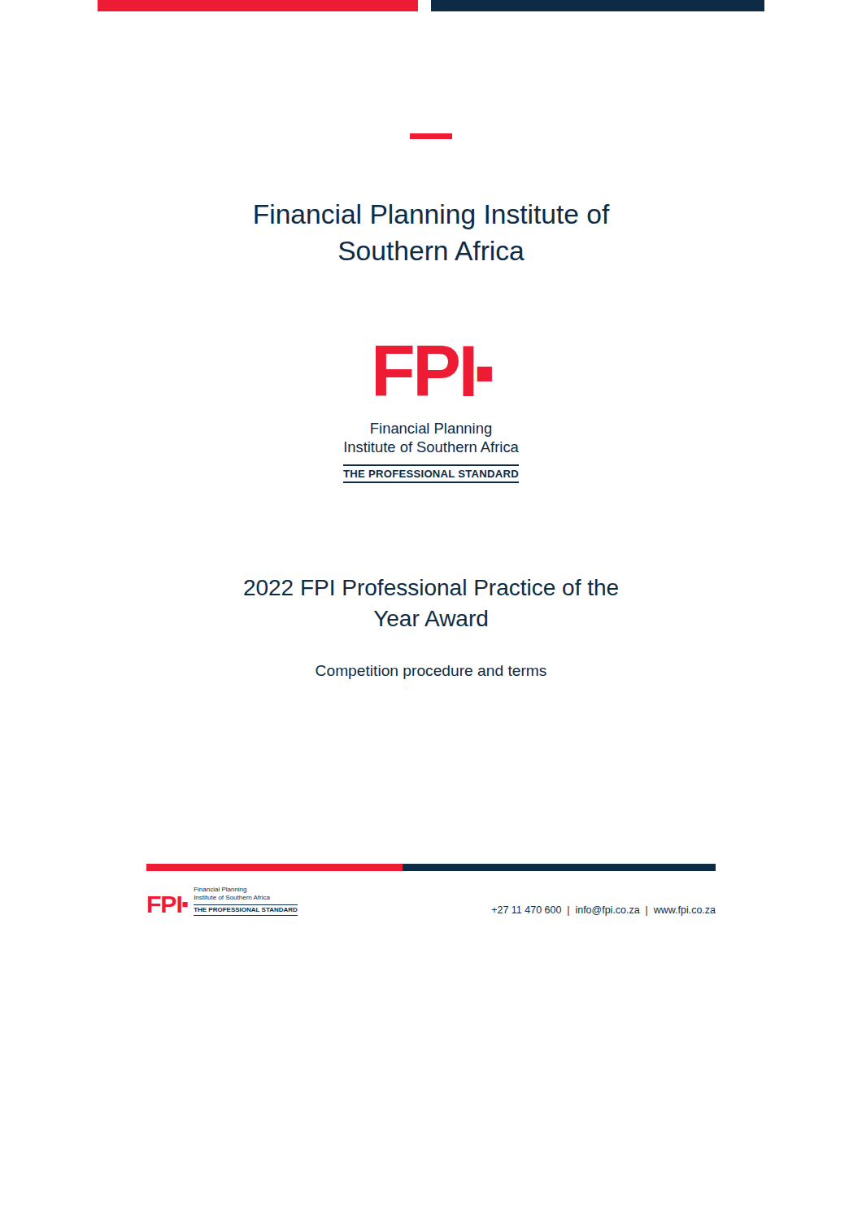Financial Planning Institute of
Southern Africa
FPI■
Financial Planning
Institute of Southern Africa
THE PROFESSIONAL STANDARD
2022 FPI Professional Practice of the
Year Award
Competition procedure and terms
FPI■ Financial Planning
Institute of Southern Africa
THE PROFESSIONAL STANDARD
+27 11 470 600 | info@fpi.co.za | www.fpi.co.za